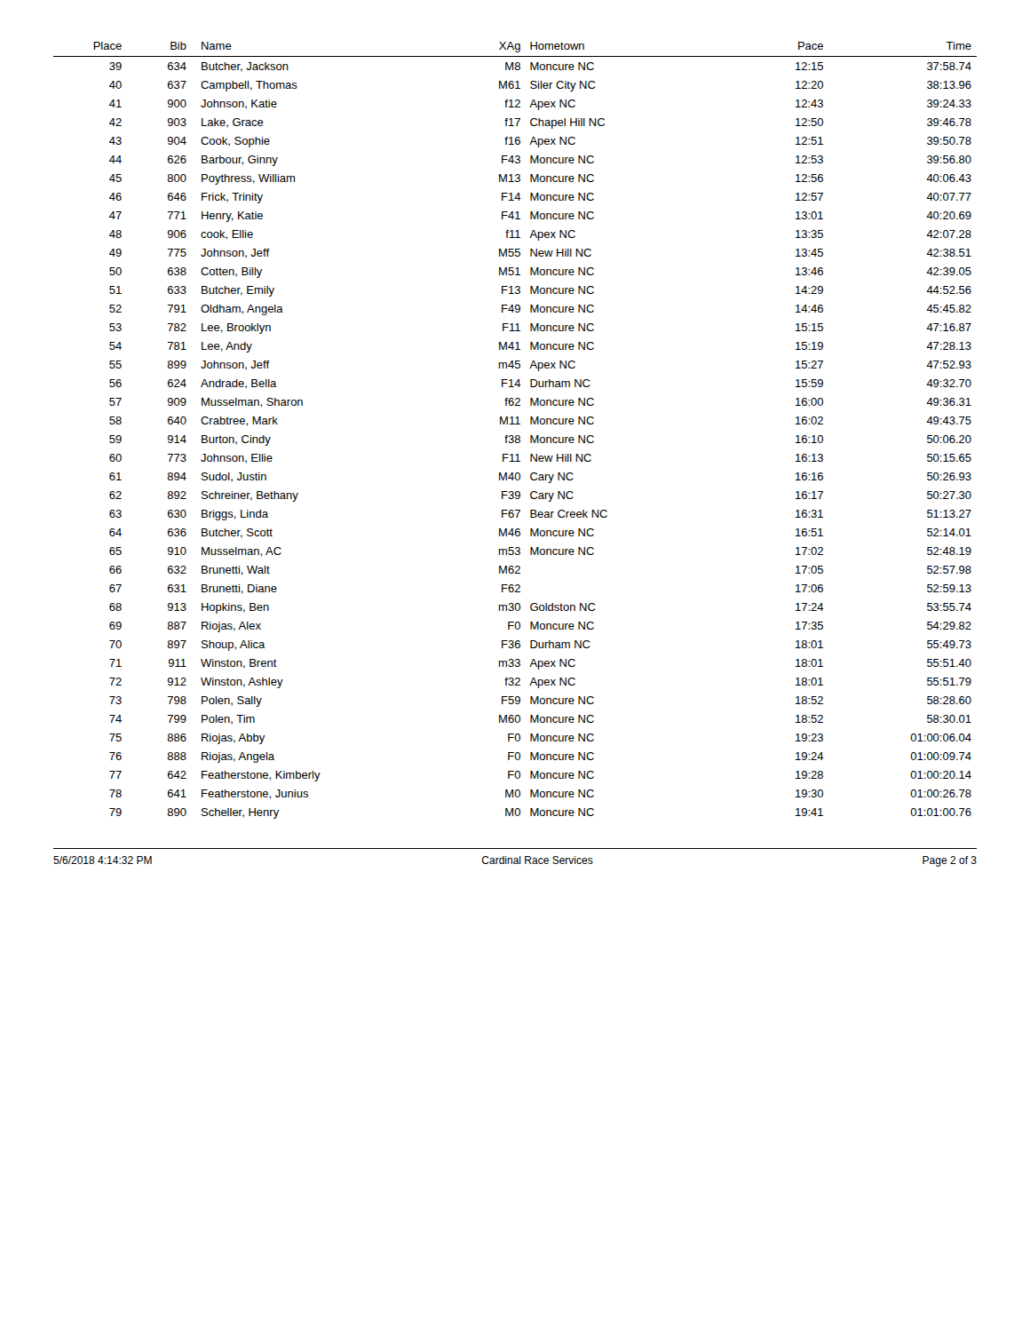| Place | Bib | Name | XAg | Hometown | Pace | Time |
| --- | --- | --- | --- | --- | --- | --- |
| 39 | 634 | Butcher, Jackson | M8 | Moncure NC | 12:15 | 37:58.74 |
| 40 | 637 | Campbell, Thomas | M61 | Siler City NC | 12:20 | 38:13.96 |
| 41 | 900 | Johnson, Katie | f12 | Apex NC | 12:43 | 39:24.33 |
| 42 | 903 | Lake, Grace | f17 | Chapel Hill NC | 12:50 | 39:46.78 |
| 43 | 904 | Cook, Sophie | f16 | Apex NC | 12:51 | 39:50.78 |
| 44 | 626 | Barbour, Ginny | F43 | Moncure NC | 12:53 | 39:56.80 |
| 45 | 800 | Poythress, William | M13 | Moncure NC | 12:56 | 40:06.43 |
| 46 | 646 | Frick, Trinity | F14 | Moncure NC | 12:57 | 40:07.77 |
| 47 | 771 | Henry, Katie | F41 | Moncure NC | 13:01 | 40:20.69 |
| 48 | 906 | cook, Ellie | f11 | Apex NC | 13:35 | 42:07.28 |
| 49 | 775 | Johnson, Jeff | M55 | New Hill NC | 13:45 | 42:38.51 |
| 50 | 638 | Cotten, Billy | M51 | Moncure NC | 13:46 | 42:39.05 |
| 51 | 633 | Butcher, Emily | F13 | Moncure NC | 14:29 | 44:52.56 |
| 52 | 791 | Oldham, Angela | F49 | Moncure NC | 14:46 | 45:45.82 |
| 53 | 782 | Lee, Brooklyn | F11 | Moncure NC | 15:15 | 47:16.87 |
| 54 | 781 | Lee, Andy | M41 | Moncure NC | 15:19 | 47:28.13 |
| 55 | 899 | Johnson, Jeff | m45 | Apex NC | 15:27 | 47:52.93 |
| 56 | 624 | Andrade, Bella | F14 | Durham NC | 15:59 | 49:32.70 |
| 57 | 909 | Musselman, Sharon | f62 | Moncure NC | 16:00 | 49:36.31 |
| 58 | 640 | Crabtree, Mark | M11 | Moncure NC | 16:02 | 49:43.75 |
| 59 | 914 | Burton, Cindy | f38 | Moncure NC | 16:10 | 50:06.20 |
| 60 | 773 | Johnson, Ellie | F11 | New Hill NC | 16:13 | 50:15.65 |
| 61 | 894 | Sudol, Justin | M40 | Cary NC | 16:16 | 50:26.93 |
| 62 | 892 | Schreiner, Bethany | F39 | Cary NC | 16:17 | 50:27.30 |
| 63 | 630 | Briggs, Linda | F67 | Bear Creek NC | 16:31 | 51:13.27 |
| 64 | 636 | Butcher, Scott | M46 | Moncure NC | 16:51 | 52:14.01 |
| 65 | 910 | Musselman, AC | m53 | Moncure NC | 17:02 | 52:48.19 |
| 66 | 632 | Brunetti, Walt | M62 | | 17:05 | 52:57.98 |
| 67 | 631 | Brunetti, Diane | F62 | | 17:06 | 52:59.13 |
| 68 | 913 | Hopkins, Ben | m30 | Goldston NC | 17:24 | 53:55.74 |
| 69 | 887 | Riojas, Alex | F0 | Moncure NC | 17:35 | 54:29.82 |
| 70 | 897 | Shoup, Alica | F36 | Durham NC | 18:01 | 55:49.73 |
| 71 | 911 | Winston, Brent | m33 | Apex NC | 18:01 | 55:51.40 |
| 72 | 912 | Winston, Ashley | f32 | Apex NC | 18:01 | 55:51.79 |
| 73 | 798 | Polen, Sally | F59 | Moncure NC | 18:52 | 58:28.60 |
| 74 | 799 | Polen, Tim | M60 | Moncure NC | 18:52 | 58:30.01 |
| 75 | 886 | Riojas, Abby | F0 | Moncure NC | 19:23 | 01:00:06.04 |
| 76 | 888 | Riojas, Angela | F0 | Moncure NC | 19:24 | 01:00:09.74 |
| 77 | 642 | Featherstone, Kimberly | F0 | Moncure NC | 19:28 | 01:00:20.14 |
| 78 | 641 | Featherstone, Junius | M0 | Moncure NC | 19:30 | 01:00:26.78 |
| 79 | 890 | Scheller, Henry | M0 | Moncure NC | 19:41 | 01:01:00.76 |
5/6/2018 4:14:32 PM
Cardinal Race Services
Page 2 of 3